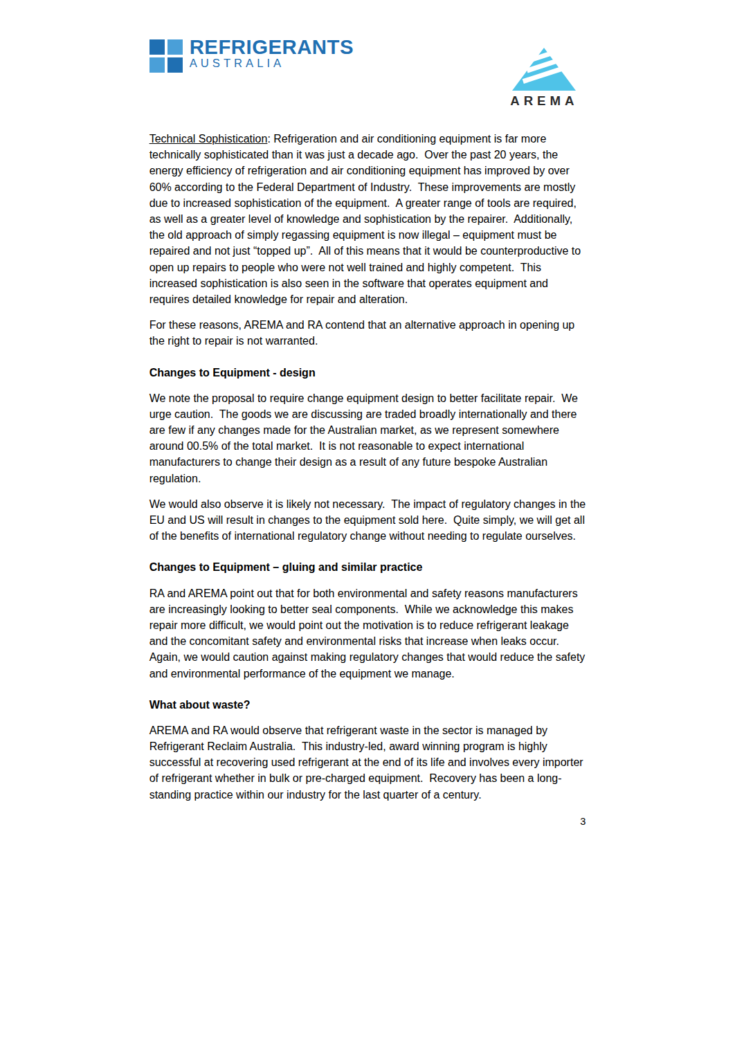REFRIGERANTS
AUSTRALIA
AREMA
Technical Sophistication: Refrigeration and air conditioning equipment is far more technically sophisticated than it was just a decade ago. Over the past 20 years, the energy efficiency of refrigeration and air conditioning equipment has improved by over 60% according to the Federal Department of Industry. These improvements are mostly due to increased sophistication of the equipment. A greater range of tools are required, as well as a greater level of knowledge and sophistication by the repairer. Additionally, the old approach of simply regassing equipment is now illegal – equipment must be repaired and not just “topped up”. All of this means that it would be counterproductive to open up repairs to people who were not well trained and highly competent. This increased sophistication is also seen in the software that operates equipment and requires detailed knowledge for repair and alteration.
For these reasons, AREMA and RA contend that an alternative approach in opening up the right to repair is not warranted.
Changes to Equipment - design
We note the proposal to require change equipment design to better facilitate repair. We urge caution. The goods we are discussing are traded broadly internationally and there are few if any changes made for the Australian market, as we represent somewhere around 00.5% of the total market. It is not reasonable to expect international manufacturers to change their design as a result of any future bespoke Australian regulation.
We would also observe it is likely not necessary. The impact of regulatory changes in the EU and US will result in changes to the equipment sold here. Quite simply, we will get all of the benefits of international regulatory change without needing to regulate ourselves.
Changes to Equipment – gluing and similar practice
RA and AREMA point out that for both environmental and safety reasons manufacturers are increasingly looking to better seal components. While we acknowledge this makes repair more difficult, we would point out the motivation is to reduce refrigerant leakage and the concomitant safety and environmental risks that increase when leaks occur. Again, we would caution against making regulatory changes that would reduce the safety and environmental performance of the equipment we manage.
What about waste?
AREMA and RA would observe that refrigerant waste in the sector is managed by Refrigerant Reclaim Australia. This industry-led, award winning program is highly successful at recovering used refrigerant at the end of its life and involves every importer of refrigerant whether in bulk or pre-charged equipment. Recovery has been a long-standing practice within our industry for the last quarter of a century.
3